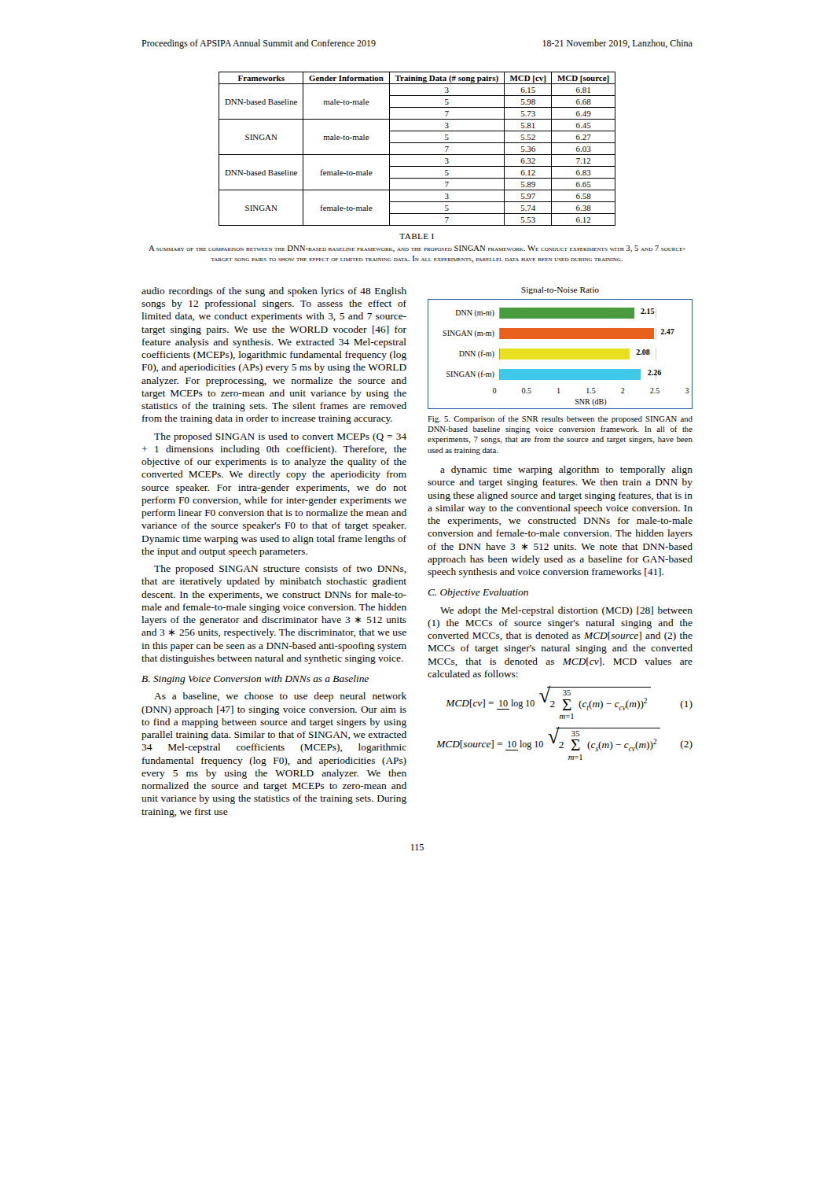Proceedings of APSIPA Annual Summit and Conference 2019
18-21 November 2019, Lanzhou, China
| Frameworks | Gender Information | Training Data (# song pairs) | MCD [cv] | MCD [source] |
| --- | --- | --- | --- | --- |
| DNN-based Baseline | male-to-male | 3 | 6.15 | 6.81 |
| 5 | 5.98 | 6.68 |
| 7 | 5.73 | 6.49 |
| SINGAN | male-to-male | 3 | 5.81 | 6.45 |
| 5 | 5.52 | 6.27 |
| 7 | 5.36 | 6.03 |
| DNN-based Baseline | female-to-male | 3 | 6.32 | 7.12 |
| 5 | 6.12 | 6.83 |
| 7 | 5.89 | 6.65 |
| SINGAN | female-to-male | 3 | 5.97 | 6.58 |
| 5 | 5.74 | 6.38 |
| 7 | 5.53 | 6.12 |
TABLE I A summary of the comparison between the DNN-based baseline framework, and the proposed SINGAN framework. We conduct experiments with 3, 5 and 7 source-target song pairs to show the effect of limited training data. In all experiments, parellel data have been used during training.
audio recordings of the sung and spoken lyrics of 48 English songs by 12 professional singers. To assess the effect of limited data, we conduct experiments with 3, 5 and 7 source-target singing pairs. We use the WORLD vocoder [46] for feature analysis and synthesis. We extracted 34 Mel-cepstral coefficients (MCEPs), logarithmic fundamental frequency (log F0), and aperiodicities (APs) every 5 ms by using the WORLD analyzer. For preprocessing, we normalize the source and target MCEPs to zero-mean and unit variance by using the statistics of the training sets. The silent frames are removed from the training data in order to increase training accuracy.
The proposed SINGAN is used to convert MCEPs (Q = 34 + 1 dimensions including 0th coefficient). Therefore, the objective of our experiments is to analyze the quality of the converted MCEPs. We directly copy the aperiodicity from source speaker. For intra-gender experiments, we do not perform F0 conversion, while for inter-gender experiments we perform linear F0 conversion that is to normalize the mean and variance of the source speaker's F0 to that of target speaker. Dynamic time warping was used to align total frame lengths of the input and output speech parameters.
The proposed SINGAN structure consists of two DNNs, that are iteratively updated by minibatch stochastic gradient descent. In the experiments, we construct DNNs for male-to-male and female-to-male singing voice conversion. The hidden layers of the generator and discriminator have 3 ∗ 512 units and 3 ∗ 256 units, respectively. The discriminator, that we use in this paper can be seen as a DNN-based anti-spoofing system that distinguishes between natural and synthetic singing voice.
B. Singing Voice Conversion with DNNs as a Baseline
As a baseline, we choose to use deep neural network (DNN) approach [47] to singing voice conversion. Our aim is to find a mapping between source and target singers by using parallel training data. Similar to that of SINGAN, we extracted 34 Mel-cepstral coefficients (MCEPs), logarithmic fundamental frequency (log F0), and aperiodicities (APs) every 5 ms by using the WORLD analyzer. We then normalized the source and target MCEPs to zero-mean and unit variance by using the statistics of the training sets. During training, we first use
Signal-to-Noise Ratio
DNN (m-m)
2.15
SINGAN (m-m)
2.47
DNN (f-m)
2.08
SINGAN (f-m)
2.26
0 0.5 1 1.5 2 2.5 3
SNR (dB)
Fig. 5. Comparison of the SNR results between the proposed SINGAN and DNN-based baseline singing voice conversion framework. In all of the experiments, 7 songs, that are from the source and target singers, have been used as training data.
a dynamic time warping algorithm to temporally align source and target singing features. We then train a DNN by using these aligned source and target singing features, that is in a similar way to the conventional speech voice conversion. In the experiments, we constructed DNNs for male-to-male conversion and female-to-male conversion. The hidden layers of the DNN have 3 ∗ 512 units. We note that DNN-based approach has been widely used as a baseline for GAN-based speech synthesis and voice conversion frameworks [41].
C. Objective Evaluation
We adopt the Mel-cepstral distortion (MCD) [28] between (1) the MCCs of source singer's natural singing and the converted MCCs, that is denoted as MCD[source] and (2) the MCCs of target singer's natural singing and the converted MCCs, that is denoted as MCD[cv]. MCD values are calculated as follows:
MCD[cv] = 10 log 10 2 35 Σm=1 (ct(m) − ccv(m))2
(1)
MCD[source] = 10 log 10 2 35 Σm=1 (cs(m) − ccv(m))2
(2)
115